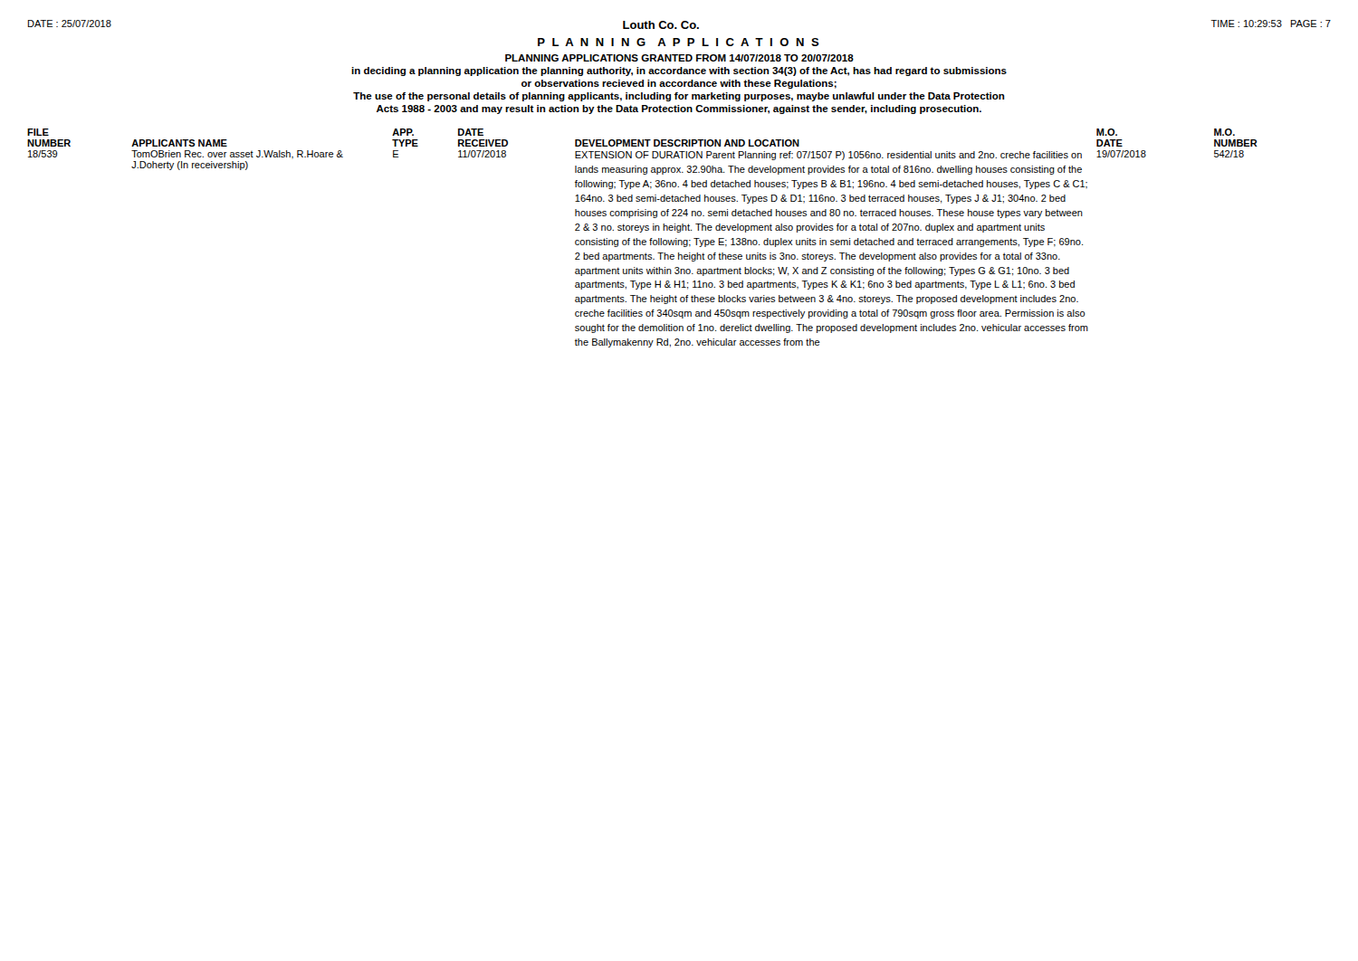DATE : 25/07/2018 Louth Co. Co. TIME : 10:29:53 PAGE : 7
P L A N N I N G A P P L I C A T I O N S
PLANNING APPLICATIONS GRANTED FROM 14/07/2018 TO 20/07/2018
in deciding a planning application the planning authority, in accordance with section 34(3) of the Act, has had regard to submissions
or observations recieved in accordance with these Regulations;
The use of the personal details of planning applicants, including for marketing purposes, maybe unlawful under the Data Protection
Acts 1988 - 2003 and may result in action by the Data Protection Commissioner, against the sender, including prosecution.
| FILE | | APP. | DATE | | M.O. | M.O. |
| --- | --- | --- | --- | --- | --- | --- |
| NUMBER | APPLICANTS NAME | TYPE | RECEIVED | DEVELOPMENT DESCRIPTION AND LOCATION | DATE | NUMBER |
| 18/539 | TomOBrien Rec. over asset J.Walsh, R.Hoare & J.Doherty (In receivership) | E | 11/07/2018 | EXTENSION OF DURATION Parent Planning ref: 07/1507 P) 1056no. residential units and 2no. creche facilities on lands measuring approx. 32.90ha. The development provides for a total of 816no. dwelling houses consisting of the following; Type A; 36no. 4 bed detached houses; Types B & B1; 196no. 4 bed semi-detached houses, Types C & C1; 164no. 3 bed semi-detached houses. Types D & D1; 116no. 3 bed terraced houses, Types J & J1; 304no. 2 bed houses comprising of 224 no. semi detached houses and 80 no. terraced houses. These house types vary between 2 & 3 no. storeys in height. The development also provides for a total of 207no. duplex and apartment units consisting of the following; Type E; 138no. duplex units in semi detached and terraced arrangements, Type F; 69no. 2 bed apartments. The height of these units is 3no. storeys. The development also provides for a total of 33no. apartment units within 3no. apartment blocks; W, X and Z consisting of the following; Types G & G1; 10no. 3 bed apartments, Type H & H1; 11no. 3 bed apartments, Types K & K1; 6no 3 bed apartments, Type L & L1; 6no. 3 bed apartments. The height of these blocks varies between 3 & 4no. storeys. The proposed development includes 2no. creche facilities of 340sqm and 450sqm respectively providing a total of 790sqm gross floor area. Permission is also sought for the demolition of 1no. derelict dwelling. The proposed development includes 2no. vehicular accesses from the Ballymakenny Rd, 2no. vehicular accesses from the | 19/07/2018 | 542/18 |